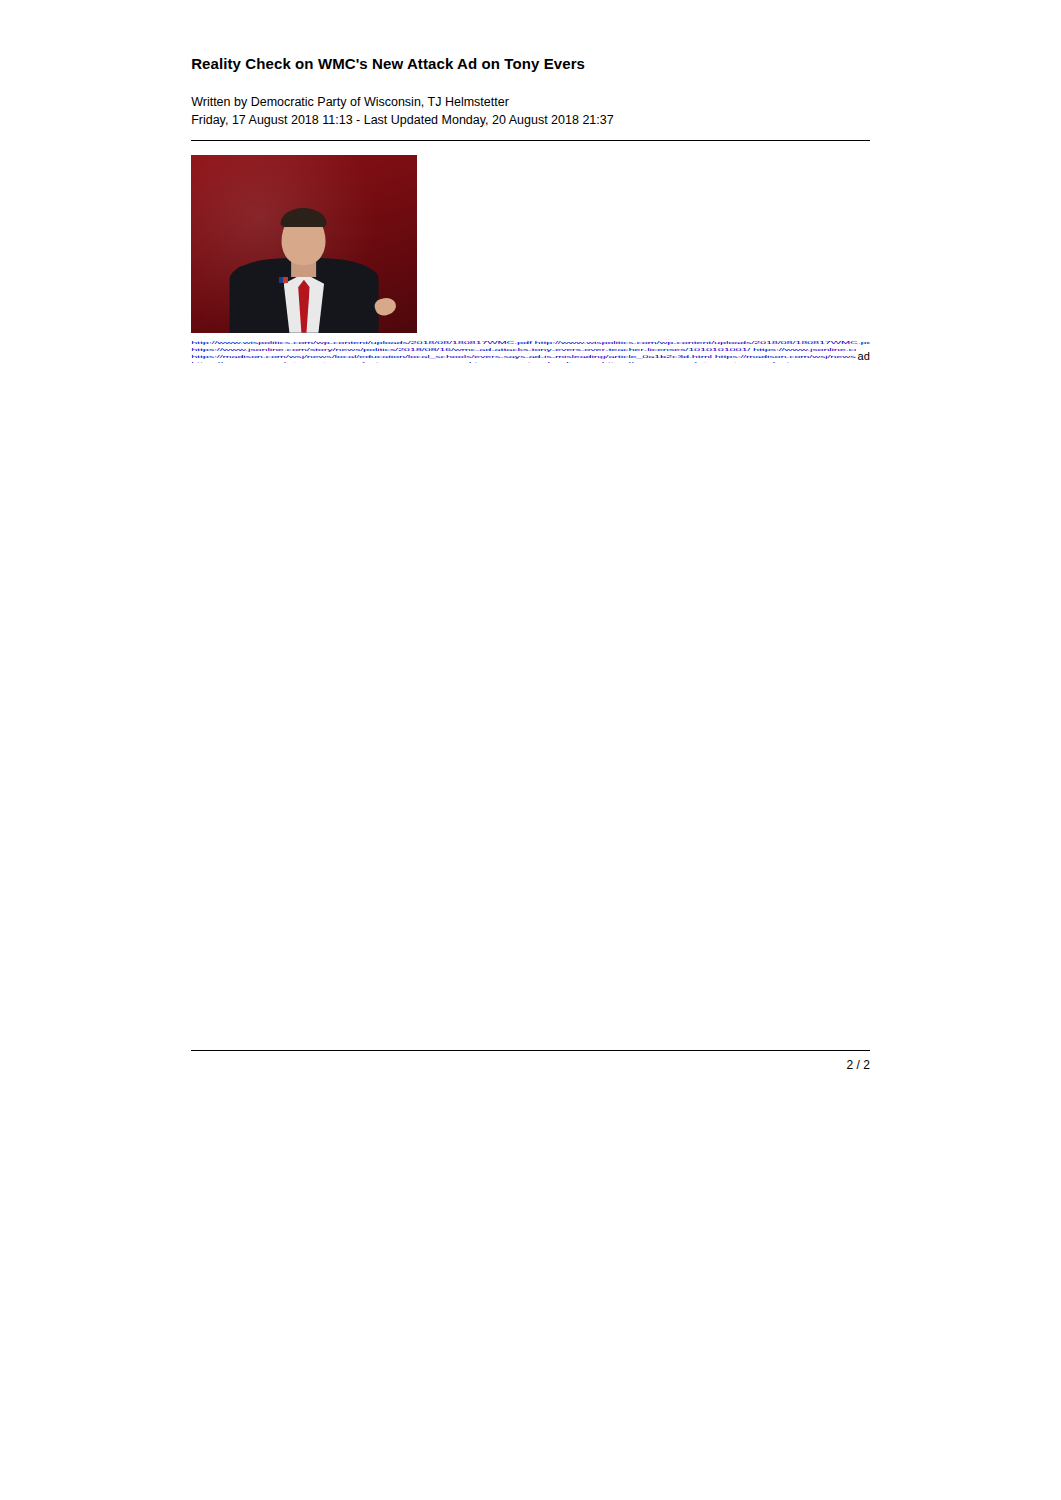Reality Check on WMC's New Attack Ad on Tony Evers
Written by Democratic Party of Wisconsin, TJ Helmstetter Friday, 17 August 2018 11:13 - Last Updated Monday, 20 August 2018 21:37
http://www.wispolitics.com/wp-content/uploads/2018/08/180817WMC.pdf http://www.wispolitics.com/wp-content/uploads/2018/08/180817WMC.pdf
https://www.jsonline.com/story/news/politics/2018/08/16/wmc-ad-attacks-tony-evers-over-teacher-licenses/1010101001/ https://www.jsonline.com/story/news/politics
https://madison.com/wsj/news/local/education/local_schools/evers-says-ad-is-misleading/article_0a1b2c3d.html https://madison.com/wsj/news/local/education
https://www.wpr.org/wisconsin-manufacturers-commerce-ad-tony-evers-teacher-license https://www.wpr.org/wisconsin-manufacturers-commerce-ad-tony-evers
ad
2 / 2